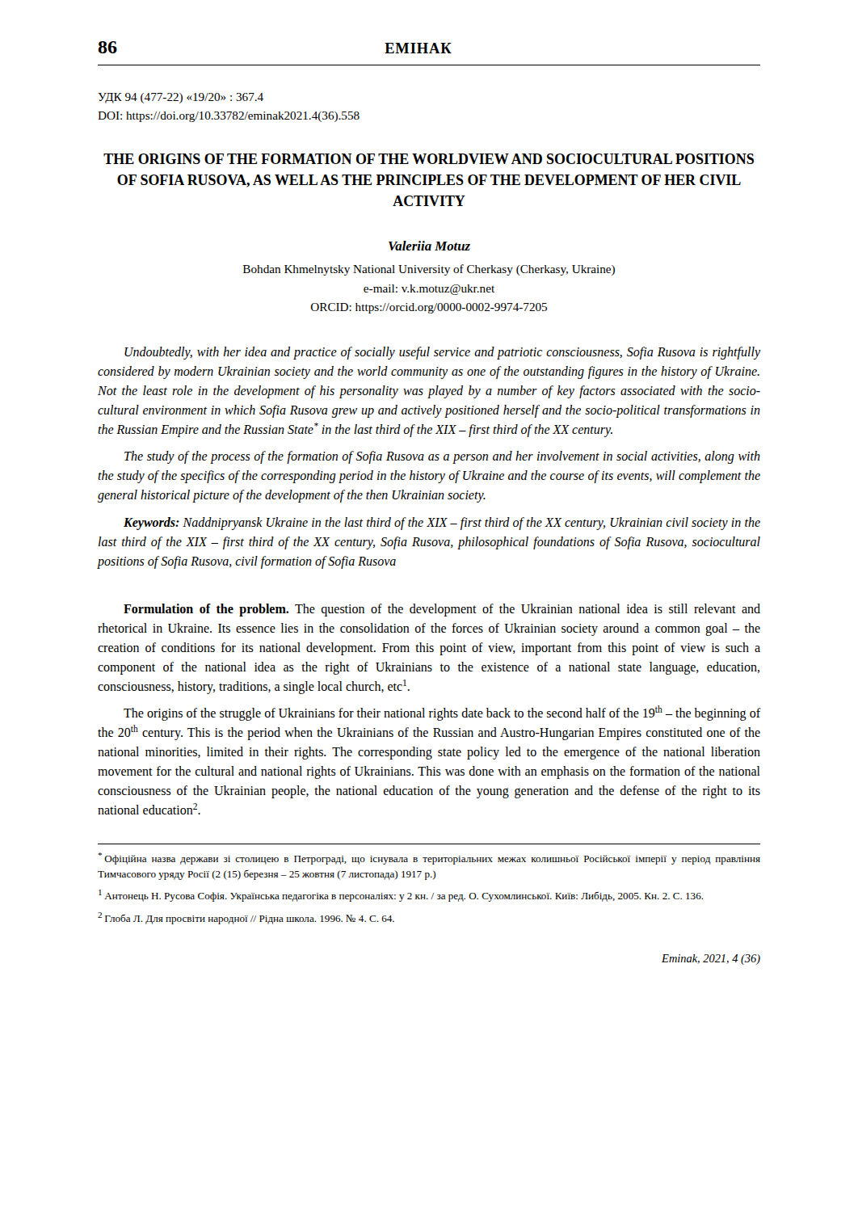86 ЕМІНАК
УДК 94 (477-22) «19/20» : 367.4
DOI: https://doi.org/10.33782/eminak2021.4(36).558
The Origins of the Formation of the Worldview and Sociocultural Positions of Sofia Rusova, as well as the Principles of the Development of her Civil Activity
Valeriia Motuz
Bohdan Khmelnytsky National University of Cherkasy (Cherkasy, Ukraine)
e-mail: v.k.motuz@ukr.net
ORCID: https://orcid.org/0000-0002-9974-7205
Undoubtedly, with her idea and practice of socially useful service and patriotic consciousness, Sofia Rusova is rightfully considered by modern Ukrainian society and the world community as one of the outstanding figures in the history of Ukraine. Not the least role in the development of his personality was played by a number of key factors associated with the socio-cultural environment in which Sofia Rusova grew up and actively positioned herself and the socio-political transformations in the Russian Empire and the Russian State* in the last third of the XIX – first third of the XX century.
The study of the process of the formation of Sofia Rusova as a person and her involvement in social activities, along with the study of the specifics of the corresponding period in the history of Ukraine and the course of its events, will complement the general historical picture of the development of the then Ukrainian society.
Keywords: Naddnipryansk Ukraine in the last third of the XIX – first third of the XX century, Ukrainian civil society in the last third of the XIX – first third of the XX century, Sofia Rusova, philosophical foundations of Sofia Rusova, sociocultural positions of Sofia Rusova, civil formation of Sofia Rusova
Formulation of the problem. The question of the development of the Ukrainian national idea is still relevant and rhetorical in Ukraine. Its essence lies in the consolidation of the forces of Ukrainian society around a common goal – the creation of conditions for its national development. From this point of view, important from this point of view is such a component of the national idea as the right of Ukrainians to the existence of a national state language, education, consciousness, history, traditions, a single local church, etc1.
The origins of the struggle of Ukrainians for their national rights date back to the second half of the 19th – the beginning of the 20th century. This is the period when the Ukrainians of the Russian and Austro-Hungarian Empires constituted one of the national minorities, limited in their rights. The corresponding state policy led to the emergence of the national liberation movement for the cultural and national rights of Ukrainians. This was done with an emphasis on the formation of the national consciousness of the Ukrainian people, the national education of the young generation and the defense of the right to its national education2.
*Офіційна назва держави зі столицею в Петрограді, що існувала в територіальних межах колишньої Російської імперії у період правління Тимчасового уряду Росії (2 (15) березня – 25 жовтня (7 листопада) 1917 р.)
1 Антонець Н. Русова Софія. Українська педагогіка в персоналіях: у 2 кн. / за ред. О. Сухомлинської. Київ: Либідь, 2005. Кн. 2. С. 136.
2 Глоба Л. Для просвіти народної // Рідна школа. 1996. № 4. С. 64.
Eminak, 2021, 4 (36)